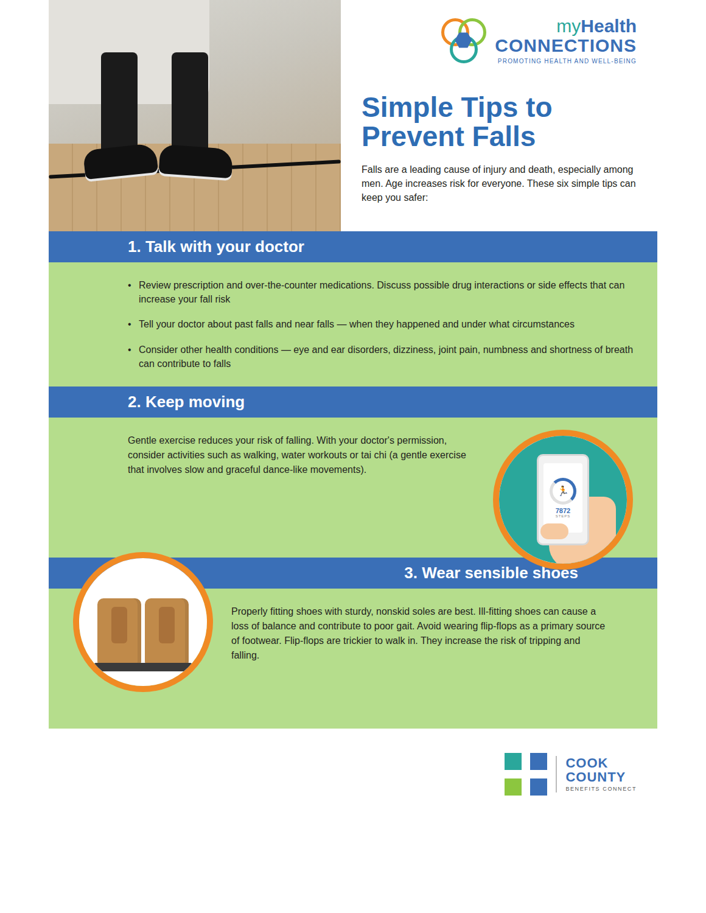my Health CONNECTIONS PROMOTING HEALTH AND WELL-BEING
Simple Tips to
Prevent Falls
Falls are a leading cause of injury and death, especially among men. Age increases risk for everyone. These six simple tips can keep you safer:
1. Talk with your doctor
Review prescription and over-the-counter medications. Discuss possible drug interactions or side effects that can increase your fall risk
Tell your doctor about past falls and near falls — when they happened and under what circumstances
Consider other health conditions — eye and ear disorders, dizziness, joint pain, numbness and shortness of breath can contribute to falls
2. Keep moving
Gentle exercise reduces your risk of falling. With your doctor's permission, consider activities such as walking, water workouts or tai chi (a gentle exercise that involves slow and graceful dance-like movements).
7872STEPS
3. Wear sensible shoes
Properly fitting shoes with sturdy, nonskid soles are best. Ill-fitting shoes can cause a loss of balance and contribute to poor gait. Avoid wearing flip-flops as a primary source of footwear. Flip-flops are trickier to walk in. They increase the risk of tripping and falling.
COOK COUNTY BENEFITS CONNECT